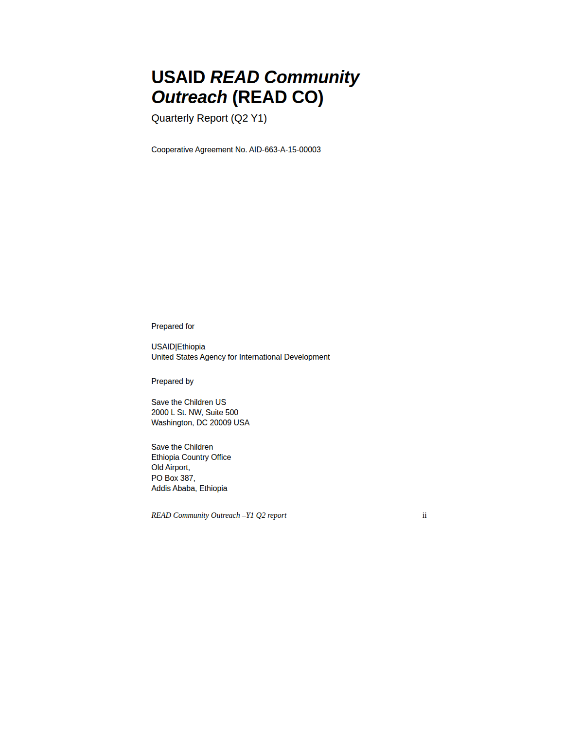USAID READ Community Outreach (READ CO)
Quarterly Report (Q2 Y1)
Cooperative Agreement No. AID-663-A-15-00003
Prepared for
USAID|Ethiopia
United States Agency for International Development
Prepared by
Save the Children US
2000 L St. NW, Suite 500
Washington, DC 20009 USA
Save the Children
Ethiopia Country Office
Old Airport,
PO Box 387,
Addis Ababa, Ethiopia
READ Community Outreach –Y1 Q2 report ii